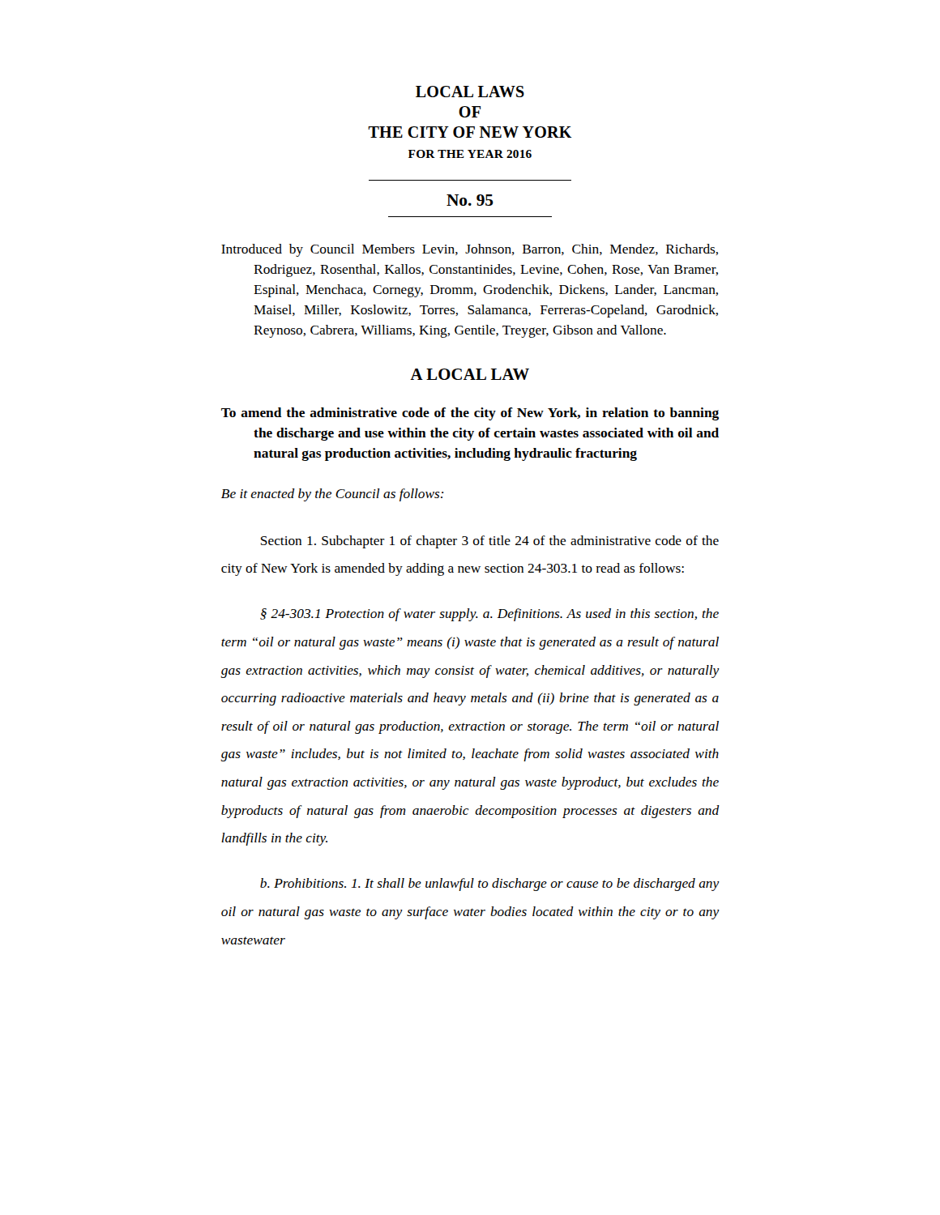LOCAL LAWS
OF
THE CITY OF NEW YORK
FOR THE YEAR 2016
No. 95
Introduced by Council Members Levin, Johnson, Barron, Chin, Mendez, Richards, Rodriguez, Rosenthal, Kallos, Constantinides, Levine, Cohen, Rose, Van Bramer, Espinal, Menchaca, Cornegy, Dromm, Grodenchik, Dickens, Lander, Lancman, Maisel, Miller, Koslowitz, Torres, Salamanca, Ferreras-Copeland, Garodnick, Reynoso, Cabrera, Williams, King, Gentile, Treyger, Gibson and Vallone.
A LOCAL LAW
To amend the administrative code of the city of New York, in relation to banning the discharge and use within the city of certain wastes associated with oil and natural gas production activities, including hydraulic fracturing
Be it enacted by the Council as follows:
Section 1. Subchapter 1 of chapter 3 of title 24 of the administrative code of the city of New York is amended by adding a new section 24-303.1 to read as follows:
§ 24-303.1 Protection of water supply. a. Definitions. As used in this section, the term “oil or natural gas waste” means (i) waste that is generated as a result of natural gas extraction activities, which may consist of water, chemical additives, or naturally occurring radioactive materials and heavy metals and (ii) brine that is generated as a result of oil or natural gas production, extraction or storage. The term “oil or natural gas waste” includes, but is not limited to, leachate from solid wastes associated with natural gas extraction activities, or any natural gas waste byproduct, but excludes the byproducts of natural gas from anaerobic decomposition processes at digesters and landfills in the city.
b. Prohibitions. 1. It shall be unlawful to discharge or cause to be discharged any oil or natural gas waste to any surface water bodies located within the city or to any wastewater